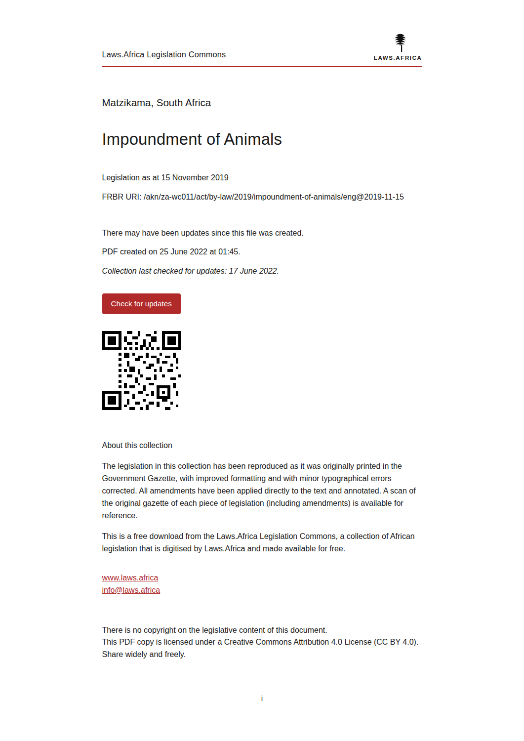Laws.Africa Legislation Commons
LAWS.AFRICA
Matzikama, South Africa
Impoundment of Animals
Legislation as at 15 November 2019
FRBR URI: /akn/za-wc011/act/by-law/2019/impoundment-of-animals/eng@2019-11-15
There may have been updates since this file was created.
PDF created on 25 June 2022 at 01:45.
Collection last checked for updates: 17 June 2022.
Check for updates
About this collection
The legislation in this collection has been reproduced as it was originally printed in the Government Gazette, with improved formatting and with minor typographical errors corrected. All amendments have been applied directly to the text and annotated. A scan of the original gazette of each piece of legislation (including amendments) is available for reference.
This is a free download from the Laws.Africa Legislation Commons, a collection of African legislation that is digitised by Laws.Africa and made available for free.
www.laws.africa info@laws.africa
There is no copyright on the legislative content of this document.
This PDF copy is licensed under a Creative Commons Attribution 4.0 License (CC BY 4.0). Share widely and freely.
i